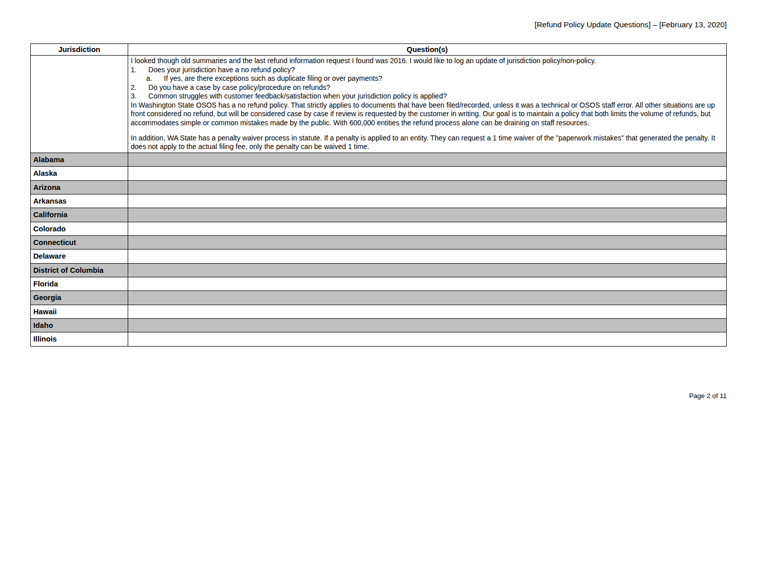[Refund Policy Update Questions] – [February 13, 2020]
| Jurisdiction | Question(s) |
| --- | --- |
| | I looked though old summaries and the last refund information request I found was 2016. I would like to log an update of jurisdiction policy/non-policy. 1. Does your jurisdiction have a no refund policy? a. If yes, are there exceptions such as duplicate filing or over payments? 2. Do you have a case by case policy/procedure on refunds? 3. Common struggles with customer feedback/satisfaction when your jurisdiction policy is applied? In Washington State OSOS has a no refund policy. That strictly applies to documents that have been filed/recorded, unless it was a technical or OSOS staff error. All other situations are up front considered no refund, but will be considered case by case if review is requested by the customer in writing. Our goal is to maintain a policy that both limits the volume of refunds, but accommodates simple or common mistakes made by the public. With 600,000 entities the refund process alone can be draining on staff resources. In addition, WA State has a penalty waiver process in statute. If a penalty is applied to an entity. They can request a 1 time waiver of the "paperwork mistakes" that generated the penalty. It does not apply to the actual filing fee, only the penalty can be waived 1 time. |
| Alabama | |
| Alaska | |
| Arizona | |
| Arkansas | |
| California | |
| Colorado | |
| Connecticut | |
| Delaware | |
| District of Columbia | |
| Florida | |
| Georgia | |
| Hawaii | |
| Idaho | |
| Illinois | |
Page 2 of 11